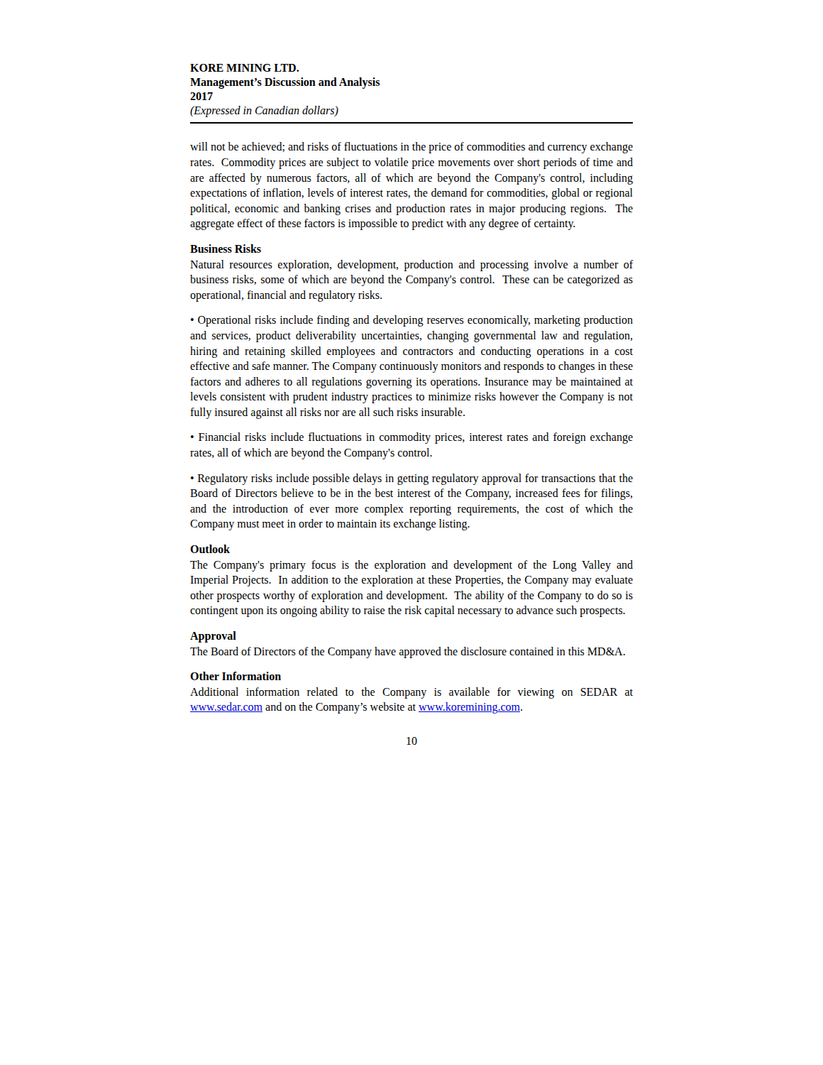KORE MINING LTD.
Management’s Discussion and Analysis
2017
(Expressed in Canadian dollars)
will not be achieved; and risks of fluctuations in the price of commodities and currency exchange rates. Commodity prices are subject to volatile price movements over short periods of time and are affected by numerous factors, all of which are beyond the Company's control, including expectations of inflation, levels of interest rates, the demand for commodities, global or regional political, economic and banking crises and production rates in major producing regions. The aggregate effect of these factors is impossible to predict with any degree of certainty.
Business Risks
Natural resources exploration, development, production and processing involve a number of business risks, some of which are beyond the Company's control. These can be categorized as operational, financial and regulatory risks.
• Operational risks include finding and developing reserves economically, marketing production and services, product deliverability uncertainties, changing governmental law and regulation, hiring and retaining skilled employees and contractors and conducting operations in a cost effective and safe manner. The Company continuously monitors and responds to changes in these factors and adheres to all regulations governing its operations. Insurance may be maintained at levels consistent with prudent industry practices to minimize risks however the Company is not fully insured against all risks nor are all such risks insurable.
• Financial risks include fluctuations in commodity prices, interest rates and foreign exchange rates, all of which are beyond the Company's control.
• Regulatory risks include possible delays in getting regulatory approval for transactions that the Board of Directors believe to be in the best interest of the Company, increased fees for filings, and the introduction of ever more complex reporting requirements, the cost of which the Company must meet in order to maintain its exchange listing.
Outlook
The Company's primary focus is the exploration and development of the Long Valley and Imperial Projects. In addition to the exploration at these Properties, the Company may evaluate other prospects worthy of exploration and development. The ability of the Company to do so is contingent upon its ongoing ability to raise the risk capital necessary to advance such prospects.
Approval
The Board of Directors of the Company have approved the disclosure contained in this MD&A.
Other Information
Additional information related to the Company is available for viewing on SEDAR at www.sedar.com and on the Company’s website at www.koremining.com.
10